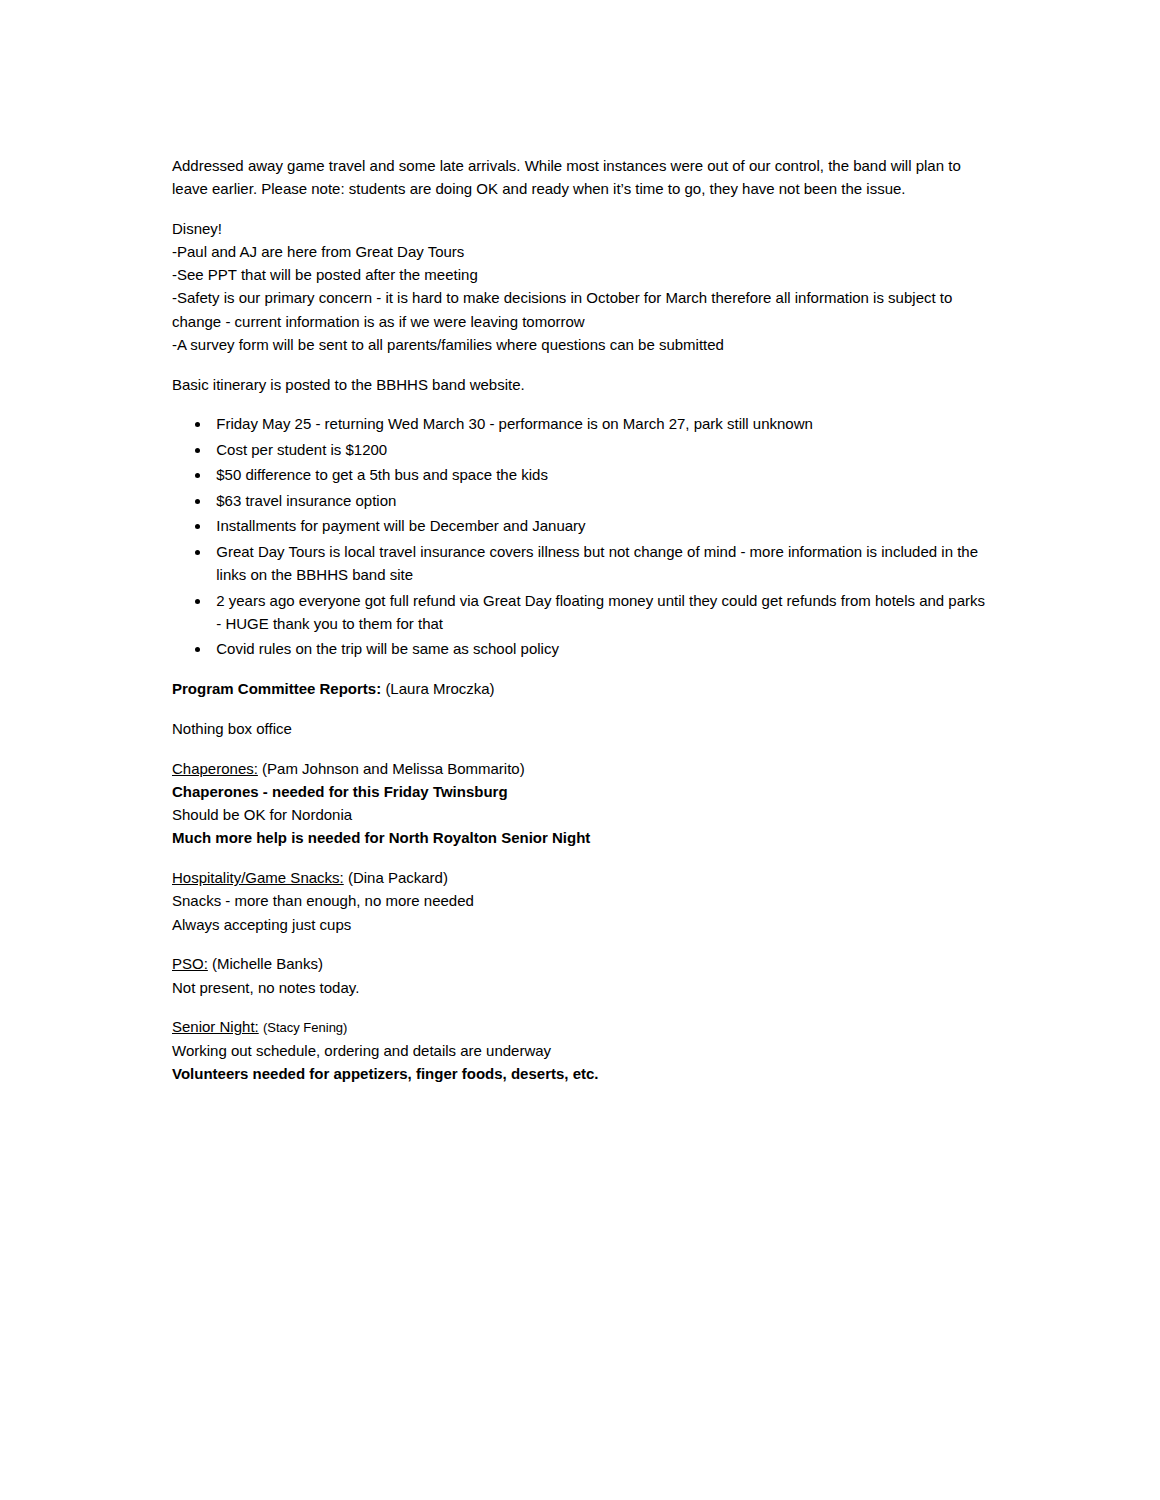Addressed away game travel and some late arrivals. While most instances were out of our control, the band will plan to leave earlier. Please note: students are doing OK and ready when it’s time to go, they have not been the issue.
Disney!
-Paul and AJ are here from Great Day Tours
-See PPT that will be posted after the meeting
-Safety is our primary concern - it is hard to make decisions in October for March therefore all information is subject to change - current information is as if we were leaving tomorrow
-A survey form will be sent to all parents/families where questions can be submitted
Basic itinerary is posted to the BBHHS band website.
Friday May 25 - returning Wed March 30 - performance is on March 27, park still unknown
Cost per student is $1200
$50 difference to get a 5th bus and space the kids
$63 travel insurance option
Installments for payment will be December and January
Great Day Tours is local travel insurance covers illness but not change of mind - more information is included in the links on the BBHHS band site
2 years ago everyone got full refund via Great Day floating money until they could get refunds from hotels and parks - HUGE thank you to them for that
Covid rules on the trip will be same as school policy
Program Committee Reports: (Laura Mroczka)
Nothing box office
Chaperones: (Pam Johnson and Melissa Bommarito)
Chaperones - needed for this Friday Twinsburg
Should be OK for Nordonia
Much more help is needed for North Royalton Senior Night
Hospitality/Game Snacks: (Dina Packard)
Snacks - more than enough, no more needed
Always accepting just cups
PSO: (Michelle Banks)
Not present, no notes today.
Senior Night: (Stacy Fening)
Working out schedule, ordering and details are underway
Volunteers needed for appetizers, finger foods, deserts, etc.